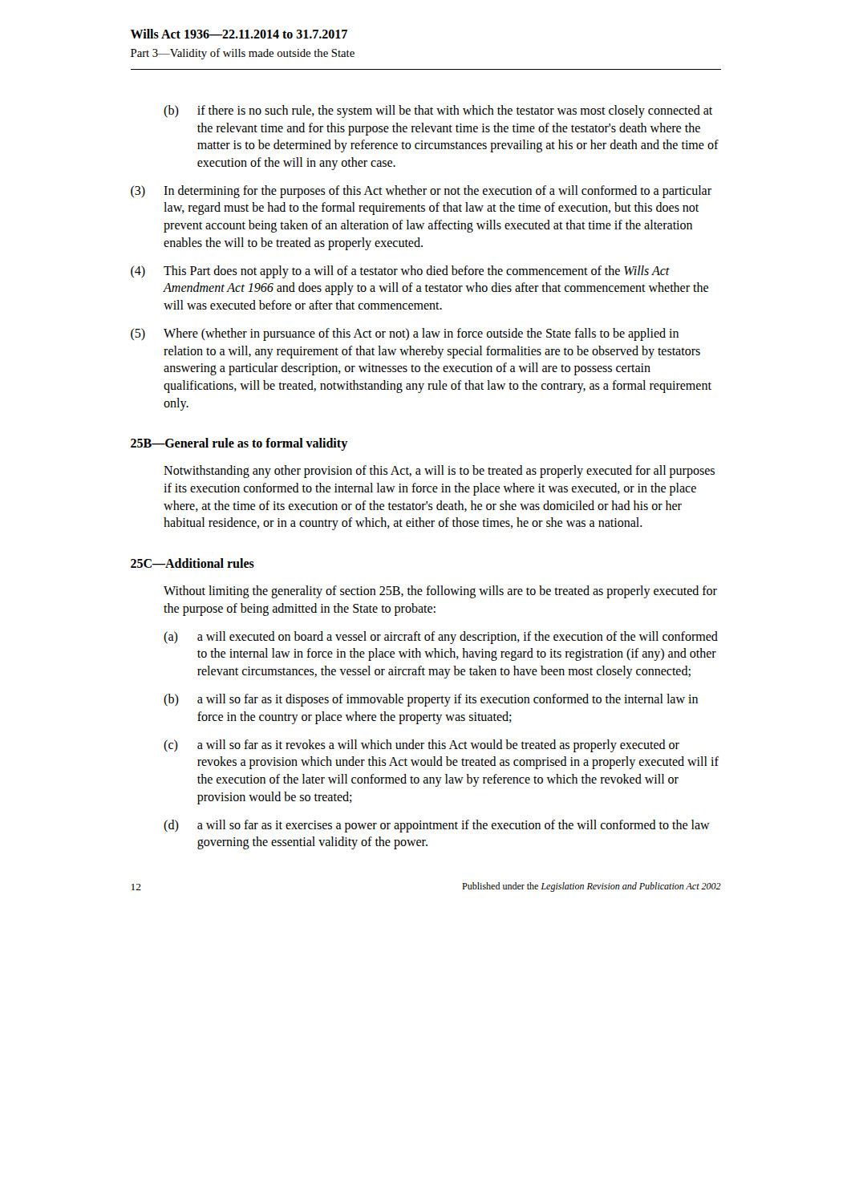Wills Act 1936—22.11.2014 to 31.7.2017
Part 3—Validity of wills made outside the State
(b) if there is no such rule, the system will be that with which the testator was most closely connected at the relevant time and for this purpose the relevant time is the time of the testator's death where the matter is to be determined by reference to circumstances prevailing at his or her death and the time of execution of the will in any other case.
(3) In determining for the purposes of this Act whether or not the execution of a will conformed to a particular law, regard must be had to the formal requirements of that law at the time of execution, but this does not prevent account being taken of an alteration of law affecting wills executed at that time if the alteration enables the will to be treated as properly executed.
(4) This Part does not apply to a will of a testator who died before the commencement of the Wills Act Amendment Act 1966 and does apply to a will of a testator who dies after that commencement whether the will was executed before or after that commencement.
(5) Where (whether in pursuance of this Act or not) a law in force outside the State falls to be applied in relation to a will, any requirement of that law whereby special formalities are to be observed by testators answering a particular description, or witnesses to the execution of a will are to possess certain qualifications, will be treated, notwithstanding any rule of that law to the contrary, as a formal requirement only.
25B—General rule as to formal validity
Notwithstanding any other provision of this Act, a will is to be treated as properly executed for all purposes if its execution conformed to the internal law in force in the place where it was executed, or in the place where, at the time of its execution or of the testator's death, he or she was domiciled or had his or her habitual residence, or in a country of which, at either of those times, he or she was a national.
25C—Additional rules
Without limiting the generality of section 25B, the following wills are to be treated as properly executed for the purpose of being admitted in the State to probate:
(a) a will executed on board a vessel or aircraft of any description, if the execution of the will conformed to the internal law in force in the place with which, having regard to its registration (if any) and other relevant circumstances, the vessel or aircraft may be taken to have been most closely connected;
(b) a will so far as it disposes of immovable property if its execution conformed to the internal law in force in the country or place where the property was situated;
(c) a will so far as it revokes a will which under this Act would be treated as properly executed or revokes a provision which under this Act would be treated as comprised in a properly executed will if the execution of the later will conformed to any law by reference to which the revoked will or provision would be so treated;
(d) a will so far as it exercises a power or appointment if the execution of the will conformed to the law governing the essential validity of the power.
12 Published under the Legislation Revision and Publication Act 2002